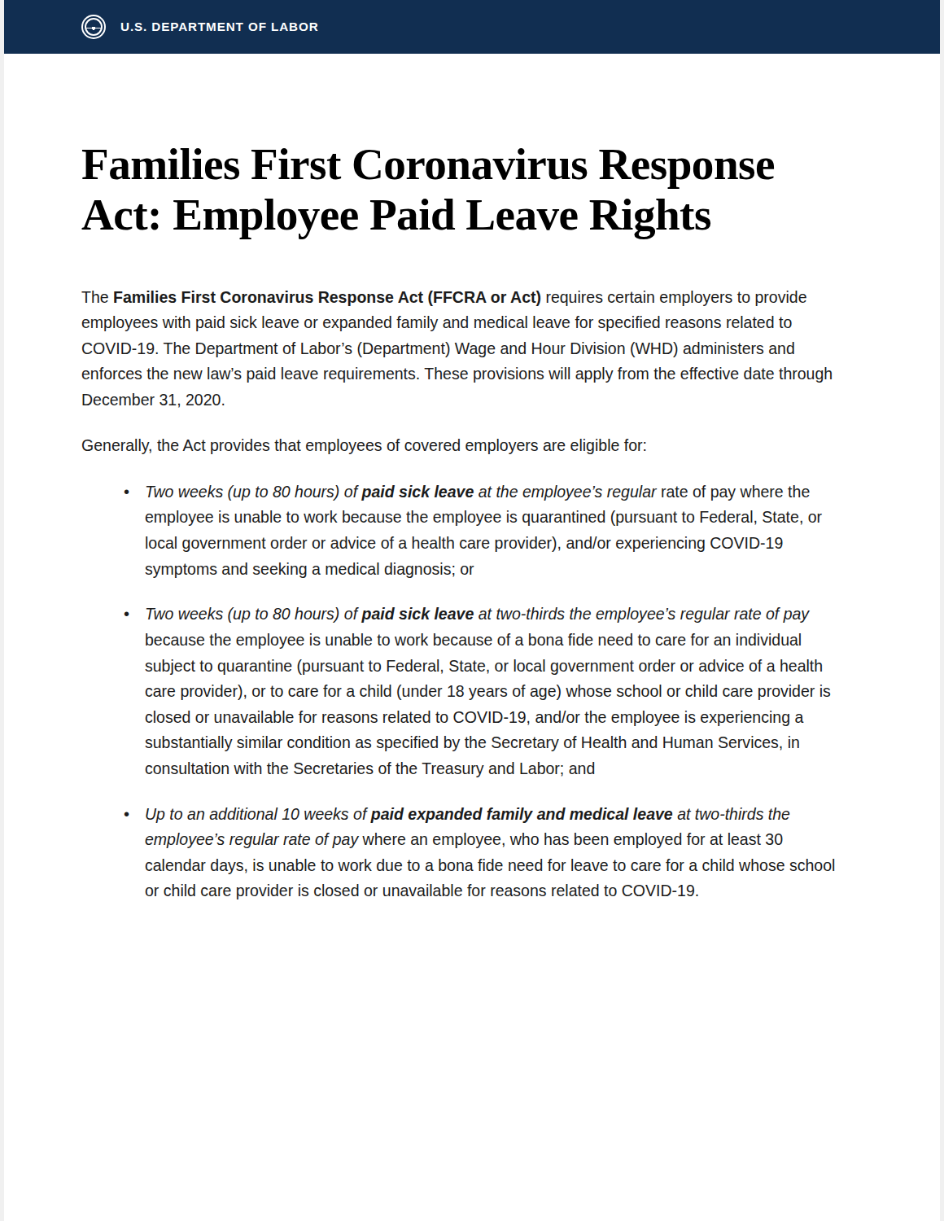U.S. Department of Labor
Families First Coronavirus Response Act: Employee Paid Leave Rights
The Families First Coronavirus Response Act (FFCRA or Act) requires certain employers to provide employees with paid sick leave or expanded family and medical leave for specified reasons related to COVID-19. The Department of Labor’s (Department) Wage and Hour Division (WHD) administers and enforces the new law’s paid leave requirements. These provisions will apply from the effective date through December 31, 2020.
Generally, the Act provides that employees of covered employers are eligible for:
Two weeks (up to 80 hours) of paid sick leave at the employee’s regular rate of pay where the employee is unable to work because the employee is quarantined (pursuant to Federal, State, or local government order or advice of a health care provider), and/or experiencing COVID-19 symptoms and seeking a medical diagnosis; or
Two weeks (up to 80 hours) of paid sick leave at two-thirds the employee’s regular rate of pay because the employee is unable to work because of a bona fide need to care for an individual subject to quarantine (pursuant to Federal, State, or local government order or advice of a health care provider), or to care for a child (under 18 years of age) whose school or child care provider is closed or unavailable for reasons related to COVID-19, and/or the employee is experiencing a substantially similar condition as specified by the Secretary of Health and Human Services, in consultation with the Secretaries of the Treasury and Labor; and
Up to an additional 10 weeks of paid expanded family and medical leave at two-thirds the employee’s regular rate of pay where an employee, who has been employed for at least 30 calendar days, is unable to work due to a bona fide need for leave to care for a child whose school or child care provider is closed or unavailable for reasons related to COVID-19.